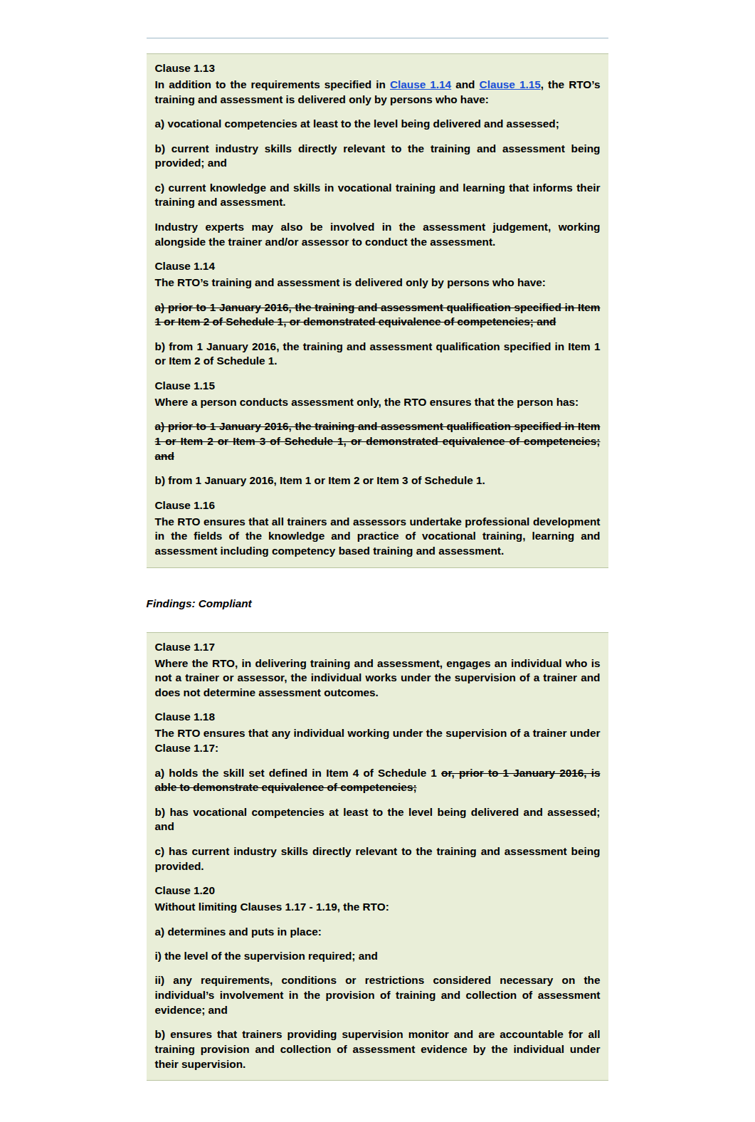Clause 1.13
In addition to the requirements specified in Clause 1.14 and Clause 1.15, the RTO’s training and assessment is delivered only by persons who have:
a) vocational competencies at least to the level being delivered and assessed;
b) current industry skills directly relevant to the training and assessment being provided; and
c) current knowledge and skills in vocational training and learning that informs their training and assessment.
Industry experts may also be involved in the assessment judgement, working alongside the trainer and/or assessor to conduct the assessment.
Clause 1.14
The RTO’s training and assessment is delivered only by persons who have:
a) prior to 1 January 2016, the training and assessment qualification specified in Item 1 or Item 2 of Schedule 1, or demonstrated equivalence of competencies; and
b) from 1 January 2016, the training and assessment qualification specified in Item 1 or Item 2 of Schedule 1.
Clause 1.15
Where a person conducts assessment only, the RTO ensures that the person has:
a) prior to 1 January 2016, the training and assessment qualification specified in Item 1 or Item 2 or Item 3 of Schedule 1, or demonstrated equivalence of competencies; and
b) from 1 January 2016, Item 1 or Item 2 or Item 3 of Schedule 1.
Clause 1.16
The RTO ensures that all trainers and assessors undertake professional development in the fields of the knowledge and practice of vocational training, learning and assessment including competency based training and assessment.
Findings: Compliant
Clause 1.17
Where the RTO, in delivering training and assessment, engages an individual who is not a trainer or assessor, the individual works under the supervision of a trainer and does not determine assessment outcomes.
Clause 1.18
The RTO ensures that any individual working under the supervision of a trainer under Clause 1.17:
a) holds the skill set defined in Item 4 of Schedule 1 or, prior to 1 January 2016, is able to demonstrate equivalence of competencies;
b) has vocational competencies at least to the level being delivered and assessed; and
c) has current industry skills directly relevant to the training and assessment being provided.
Clause 1.20
Without limiting Clauses 1.17 - 1.19, the RTO:
a) determines and puts in place:
i) the level of the supervision required; and
ii) any requirements, conditions or restrictions considered necessary on the individual’s involvement in the provision of training and collection of assessment evidence; and
b) ensures that trainers providing supervision monitor and are accountable for all training provision and collection of assessment evidence by the individual under their supervision.